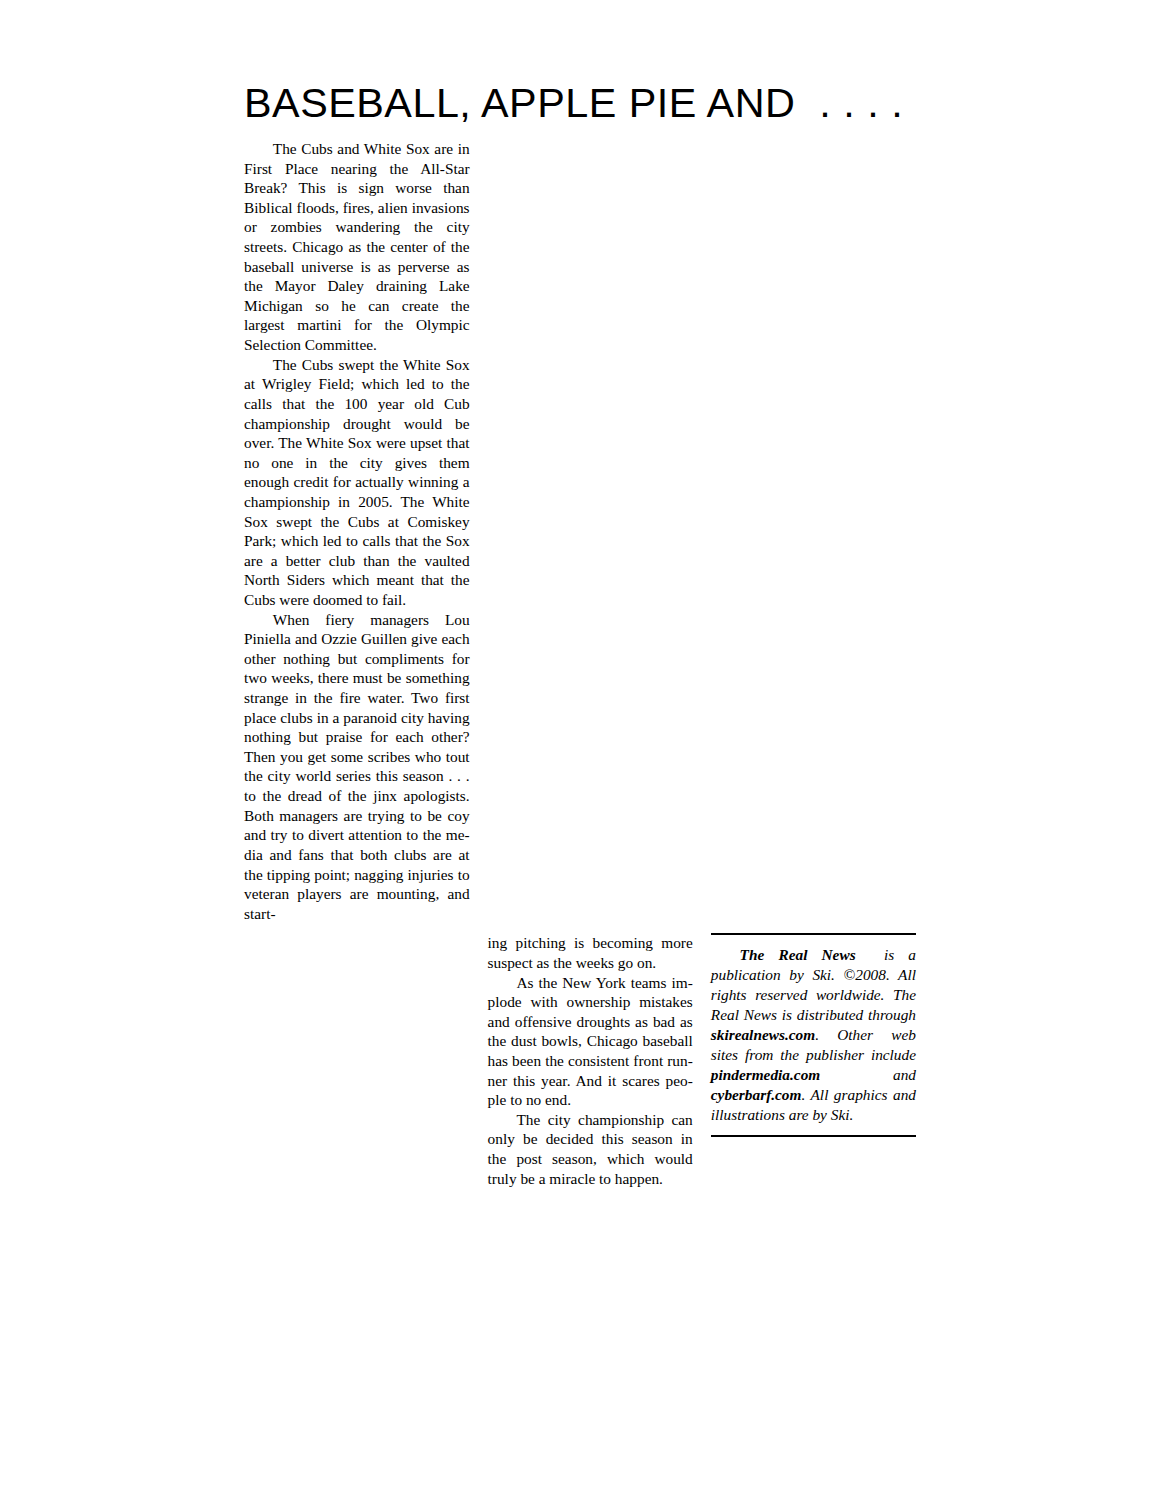BASEBALL, APPLE PIE AND . . . .
The Cubs and White Sox are in First Place nearing the All-Star Break? This is sign worse than Biblical floods, fires, alien invasions or zombies wandering the city streets. Chicago as the center of the baseball universe is as perverse as the Mayor Daley draining Lake Michigan so he can create the largest martini for the Olympic Selection Committee.
The Cubs swept the White Sox at Wrigley Field; which led to the calls that the 100 year old Cub championship drought would be over. The White Sox were upset that no one in the city gives them enough credit for actually winning a championship in 2005. The White Sox swept the Cubs at Comiskey Park; which led to calls that the Sox are a better club than the vaulted North Siders which meant that the Cubs were doomed to fail.
When fiery managers Lou Piniella and Ozzie Guillen give each other nothing but compliments for two weeks, there must be something strange in the fire water. Two first place clubs in a paranoid city having nothing but praise for each other? Then you get some scribes who tout the city world series this season . . . to the dread of the jinx apologists. Both managers are trying to be coy and try to divert attention to the media and fans that both clubs are at the tipping point; nagging injuries to veteran players are mounting, and start-
ing pitching is becoming more suspect as the weeks go on.
As the New York teams implode with ownership mistakes and offensive droughts as bad as the dust bowls, Chicago baseball has been the consistent front runner this year. And it scares people to no end.
The city championship can only be decided this season in the post season, which would truly be a miracle to happen.
The Real News is a publication by Ski. ©2008. All rights reserved worldwide. The Real News is distributed through skirealnews.com. Other web sites from the publisher include pindermedia.com and cyberbarf.com. All graphics and illustrations are by Ski.